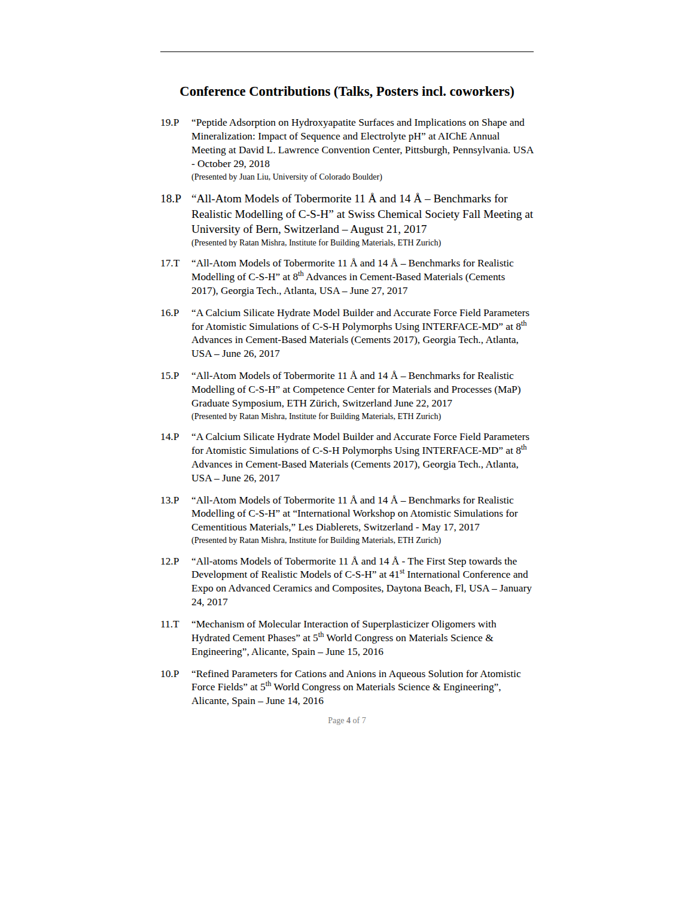Conference Contributions (Talks, Posters incl. coworkers)
19.P
“Peptide Adsorption on Hydroxyapatite Surfaces and Implications on Shape and Mineralization: Impact of Sequence and Electrolyte pH” at AIChE Annual Meeting at David L. Lawrence Convention Center, Pittsburgh, Pennsylvania. USA - October 29, 2018 (Presented by Juan Liu, University of Colorado Boulder)
18.P
“All-Atom Models of Tobermorite 11 Å and 14 Å – Benchmarks for Realistic Modelling of C-S-H” at Swiss Chemical Society Fall Meeting at University of Bern, Switzerland – August 21, 2017 (Presented by Ratan Mishra, Institute for Building Materials, ETH Zurich)
17.T
“All-Atom Models of Tobermorite 11 Å and 14 Å – Benchmarks for Realistic Modelling of C-S-H” at 8th Advances in Cement-Based Materials (Cements 2017), Georgia Tech., Atlanta, USA – June 27, 2017
16.P
“A Calcium Silicate Hydrate Model Builder and Accurate Force Field Parameters for Atomistic Simulations of C-S-H Polymorphs Using INTERFACE-MD” at 8th Advances in Cement-Based Materials (Cements 2017), Georgia Tech., Atlanta, USA – June 26, 2017
15.P
“All-Atom Models of Tobermorite 11 Å and 14 Å – Benchmarks for Realistic Modelling of C-S-H” at Competence Center for Materials and Processes (MaP) Graduate Symposium, ETH Zürich, Switzerland June 22, 2017 (Presented by Ratan Mishra, Institute for Building Materials, ETH Zurich)
14.P
“A Calcium Silicate Hydrate Model Builder and Accurate Force Field Parameters for Atomistic Simulations of C-S-H Polymorphs Using INTERFACE-MD” at 8th Advances in Cement-Based Materials (Cements 2017), Georgia Tech., Atlanta, USA – June 26, 2017
13.P
“All-Atom Models of Tobermorite 11 Å and 14 Å – Benchmarks for Realistic Modelling of C-S-H” at “International Workshop on Atomistic Simulations for Cementitious Materials,” Les Diablerets, Switzerland - May 17, 2017 (Presented by Ratan Mishra, Institute for Building Materials, ETH Zurich)
12.P
“All-atoms Models of Tobermorite 11 Å and 14 Å - The First Step towards the Development of Realistic Models of C-S-H” at 41st International Conference and Expo on Advanced Ceramics and Composites, Daytona Beach, Fl, USA – January 24, 2017
11.T
“Mechanism of Molecular Interaction of Superplasticizer Oligomers with Hydrated Cement Phases” at 5th World Congress on Materials Science & Engineering”, Alicante, Spain – June 15, 2016
10.P
“Refined Parameters for Cations and Anions in Aqueous Solution for Atomistic Force Fields” at 5th World Congress on Materials Science & Engineering”, Alicante, Spain – June 14, 2016
Page 4 of 7